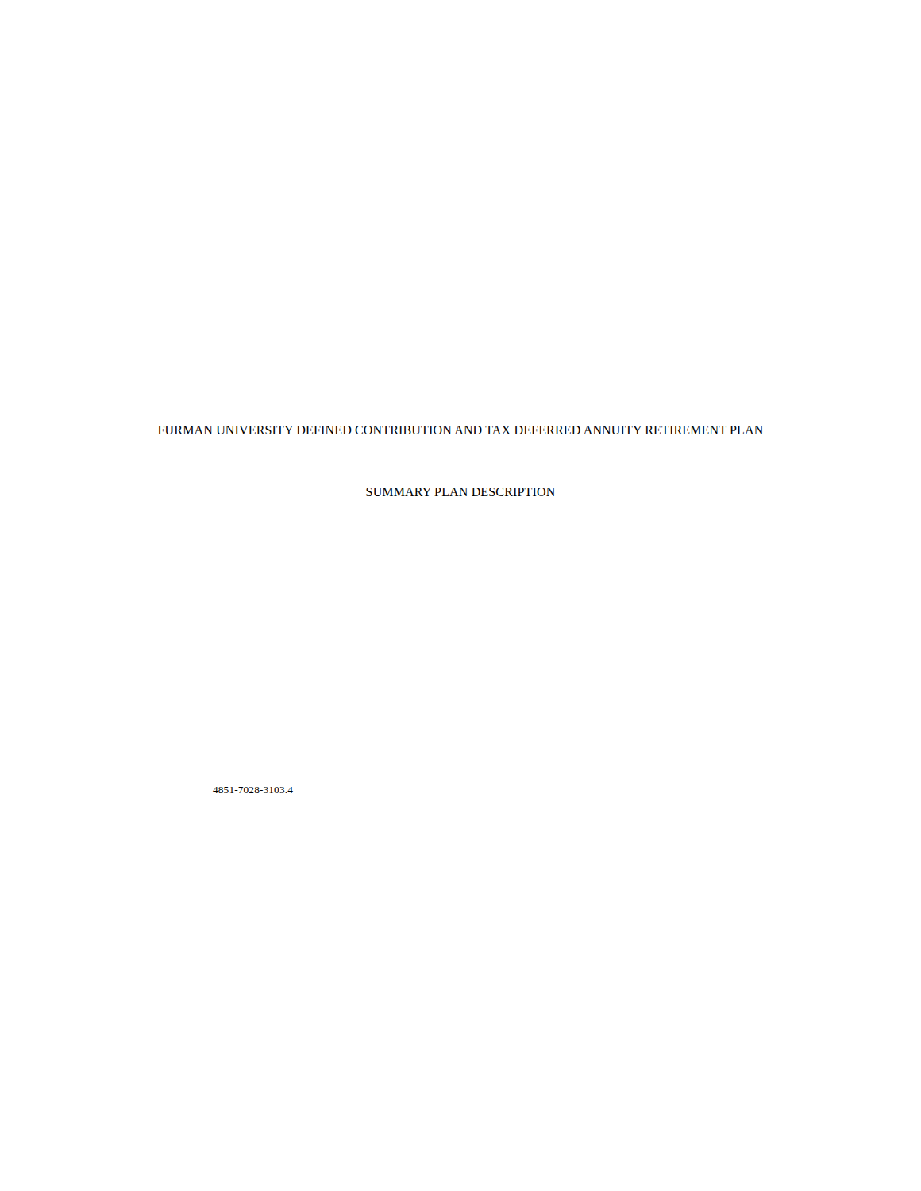FURMAN UNIVERSITY DEFINED CONTRIBUTION AND TAX DEFERRED ANNUITY RETIREMENT PLAN
SUMMARY PLAN DESCRIPTION
4851-7028-3103.4